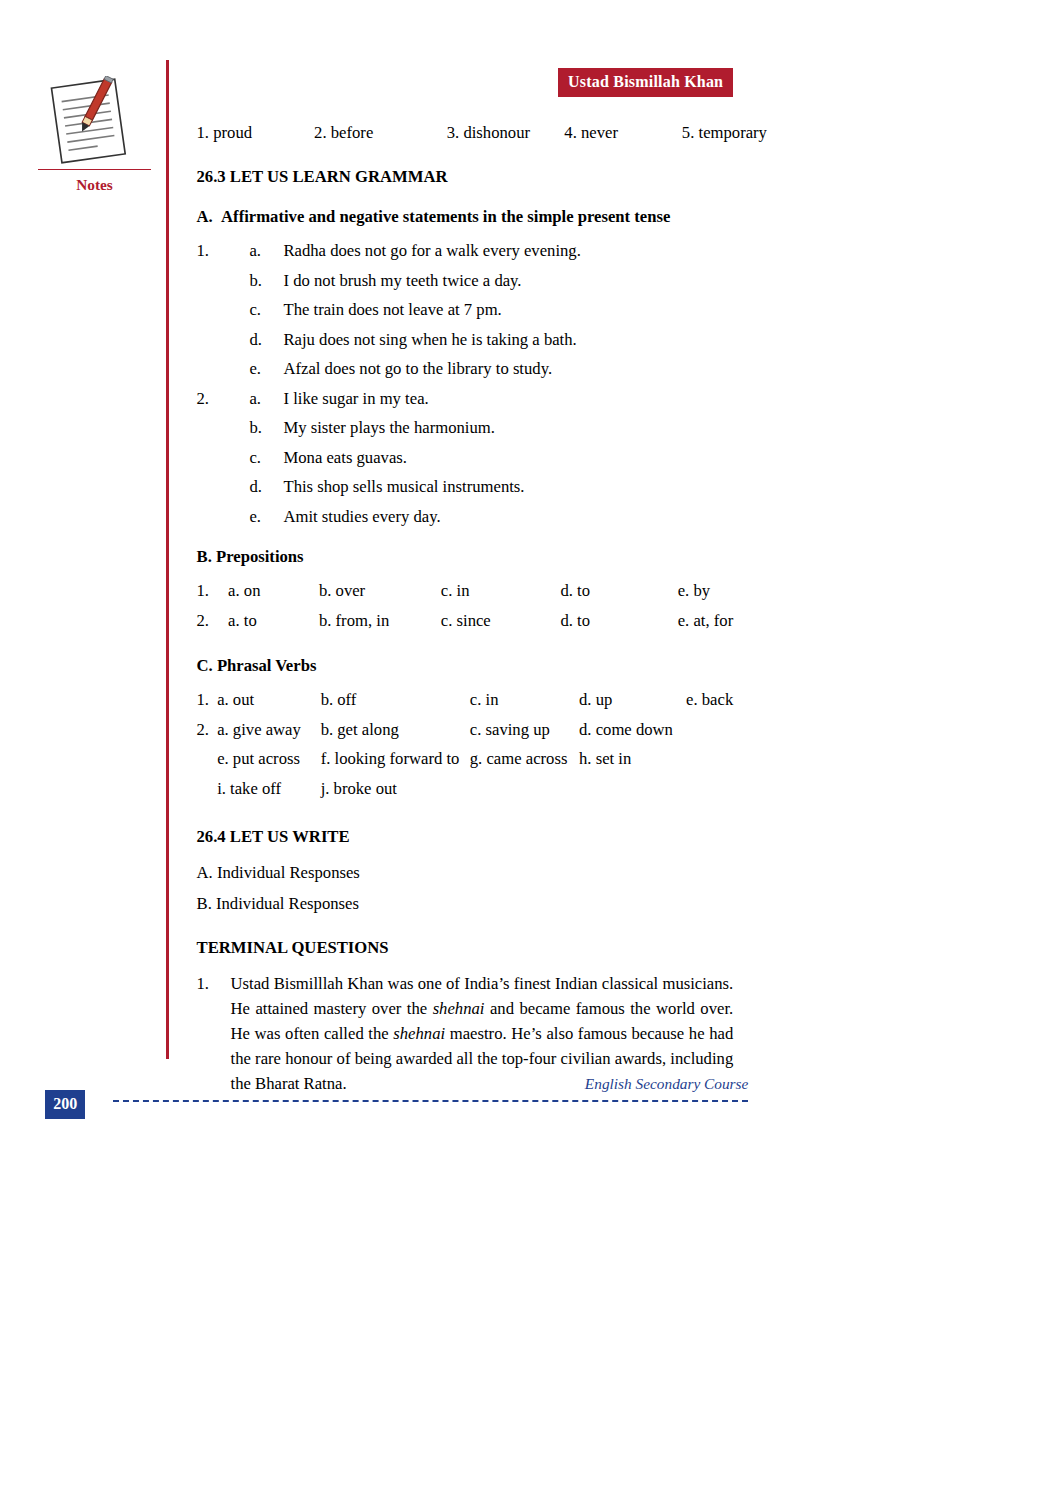Ustad Bismillah Khan
Notes
1. proud 2. before 3. dishonour 4. never 5. temporary
26.3 LET US LEARN GRAMMAR
A. Affirmative and negative statements in the simple present tense
1.
a. Radha does not go for a walk every evening.
b. I do not brush my teeth twice a day.
c. The train does not leave at 7 pm.
d. Raju does not sing when he is taking a bath.
e. Afzal does not go to the library to study.
2.
a. I like sugar in my tea.
b. My sister plays the harmonium.
c. Mona eats guavas.
d. This shop sells musical instruments.
e. Amit studies every day.
B. Prepositions
| 1. | a. on | b. over | c. in | d. to | e. by |
| 2. | a. to | b. from, in | c. since | d. to | e. at, for |
C. Phrasal Verbs
| 1. | a. out | b. off | c. in | d. up | e. back |
| 2. | a. give away | b. get along | c. saving up | d. come down |
| | e. put across | f. looking forward to | g. came across | h. set in |
| | i. take off | j. broke out | | |
26.4 LET US WRITE
A. Individual Responses
B. Individual Responses
TERMINAL QUESTIONS
1. Ustad Bismilllah Khan was one of India’s finest Indian classical musicians. He attained mastery over the shehnai and became famous the world over. He was often called the shehnai maestro. He’s also famous because he had the rare honour of being awarded all the top-four civilian awards, including the Bharat Ratna.
200
English Secondary Course